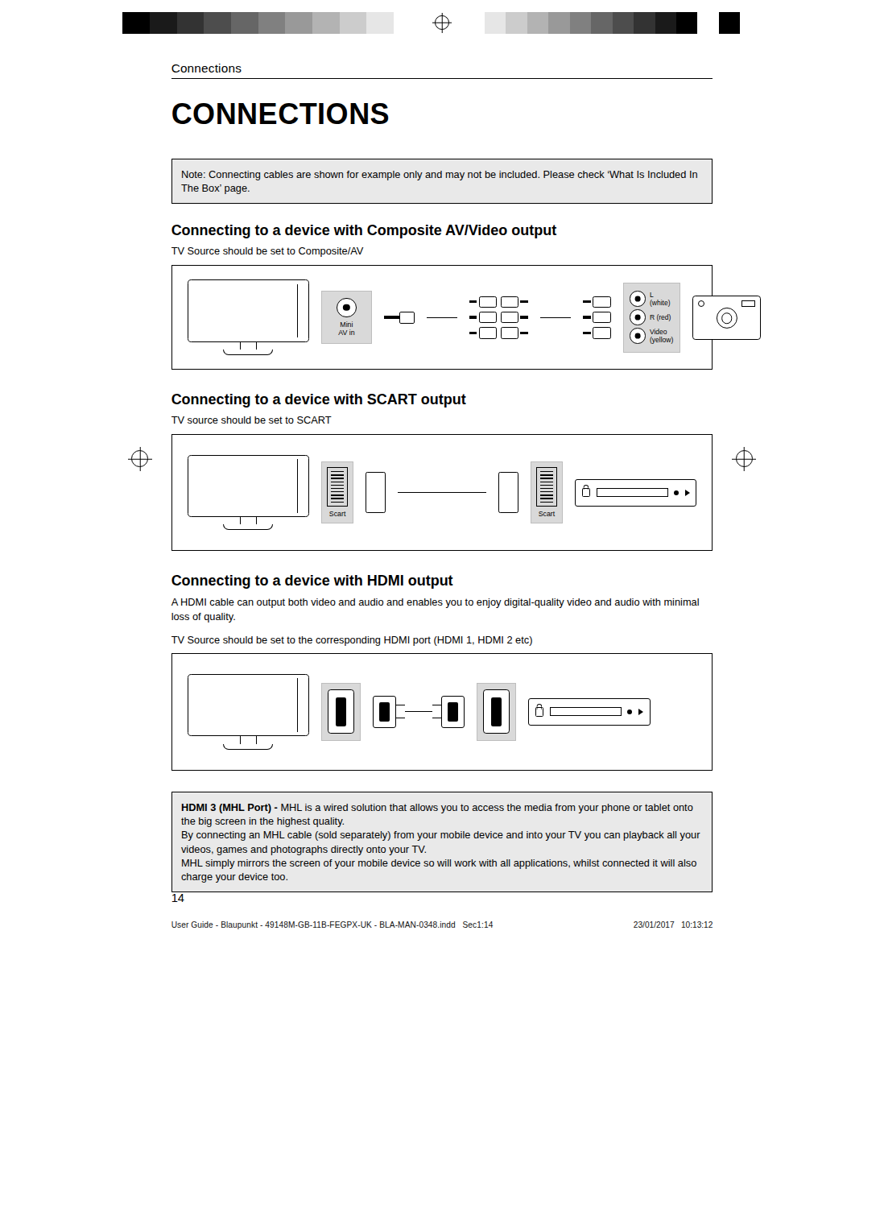Connections
CONNECTIONS
Note: Connecting cables are shown for example only and may not be included. Please check ‘What Is Included In The Box’ page.
Connecting to a device with Composite AV/Video output
TV Source should be set to Composite/AV
Mini
AV in
L (white)
R (red)
Video
(yellow)
Connecting to a device with SCART output
TV source should be set to SCART
Scart
Scart
Connecting to a device with HDMI output
A HDMI cable can output both video and audio and enables you to enjoy digital-quality video and audio with minimal loss of quality.
TV Source should be set to the corresponding HDMI port (HDMI 1, HDMI 2 etc)
HDMI 3 (MHL Port) - MHL is a wired solution that allows you to access the media from your phone or tablet onto the big screen in the highest quality.
By connecting an MHL cable (sold separately) from your mobile device and into your TV you can playback all your videos, games and photographs directly onto your TV.
MHL simply mirrors the screen of your mobile device so will work with all applications, whilst connected it will also charge your device too.
14
User Guide - Blaupunkt - 49148M-GB-11B-FEGPX-UK - BLA-MAN-0348.indd Sec1:14
23/01/2017 10:13:12